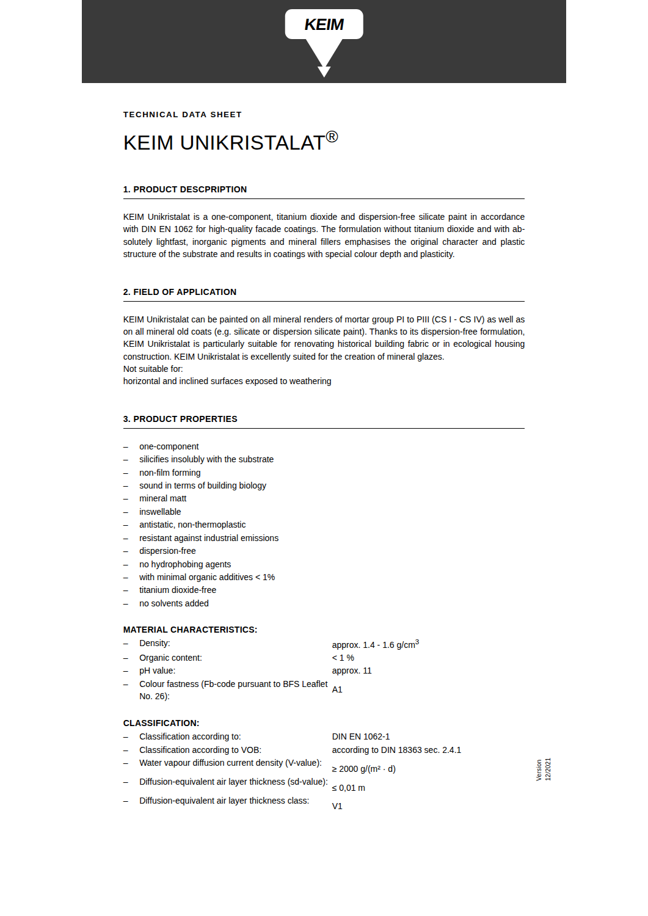KEIM
Technical data sheet
KEIM UNIKRISTALAT®
1. Product descpription
KEIM Unikristalat is a one-component, titanium dioxide and dispersion-free silicate paint in accordance with DIN EN 1062 for high-quality facade coatings. The formulation without titanium dioxide and with absolutely lightfast, inorganic pigments and mineral fillers emphasises the original character and plastic structure of the substrate and results in coatings with special colour depth and plasticity.
2. Field of application
KEIM Unikristalat can be painted on all mineral renders of mortar group PI to PIII (CS I - CS IV) as well as on all mineral old coats (e.g. silicate or dispersion silicate paint). Thanks to its dispersion-free formulation, KEIM Unikristalat is particularly suitable for renovating historical building fabric or in ecological housing construction. KEIM Unikristalat is excellently suited for the creation of mineral glazes.
Not suitable for:
horizontal and inclined surfaces exposed to weathering
3. Product properties
one-component
silicifies insolubly with the substrate
non-film forming
sound in terms of building biology
mineral matt
inswellable
antistatic, non-thermoplastic
resistant against industrial emissions
dispersion-free
no hydrophobing agents
with minimal organic additives < 1%
titanium dioxide-free
no solvents added
Material characteristics:
| Density: | approx. 1.4 - 1.6 g/cm 3 |
| Organic content: | < 1 % |
| pH value: | approx. 11 |
| Colour fastness (Fb-code pursuant to BFS Leaflet No. 26): | A1 |
Classification:
| Classification according to: | DIN EN 1062-1 |
| Classification according to VOB: | according to DIN 18363 sec. 2.4.1 |
| Water vapour diffusion current density (V-value): | ≥ 2000 g/(m² · d) |
| Diffusion-equivalent air layer thickness (sd-value): | ≤ 0,01 m |
| Diffusion-equivalent air layer thickness class: | V1 |
Version 12/2021